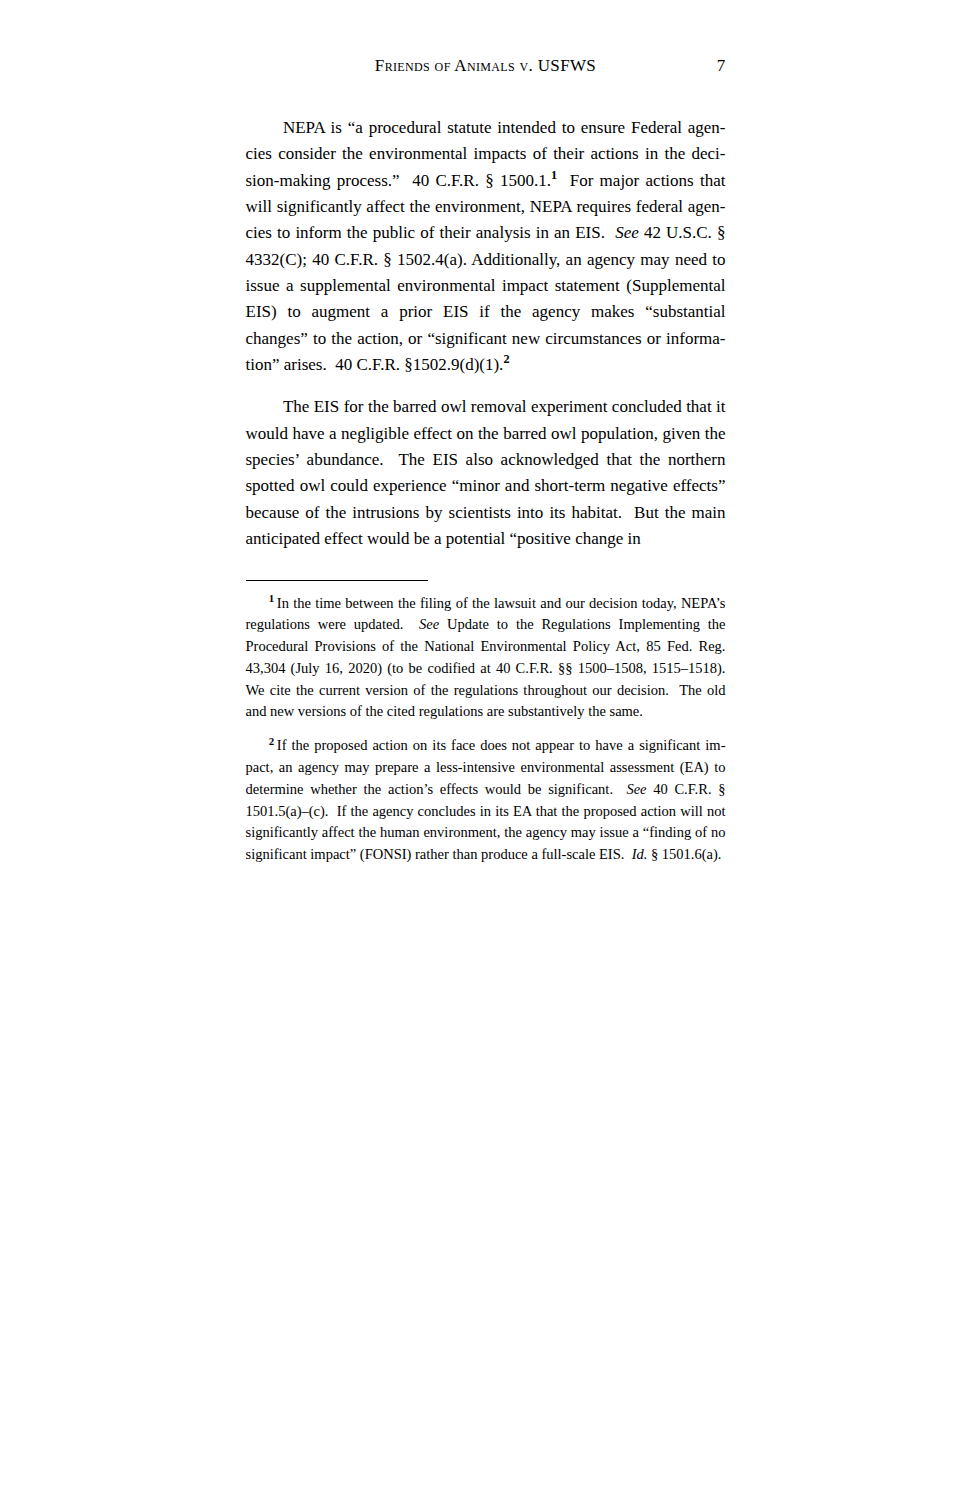Friends of Animals v. USFWS 7
NEPA is “a procedural statute intended to ensure Federal agencies consider the environmental impacts of their actions in the decision-making process.” 40 C.F.R. § 1500.1.1 For major actions that will significantly affect the environment, NEPA requires federal agencies to inform the public of their analysis in an EIS. See 42 U.S.C. § 4332(C); 40 C.F.R. § 1502.4(a). Additionally, an agency may need to issue a supplemental environmental impact statement (Supplemental EIS) to augment a prior EIS if the agency makes “substantial changes” to the action, or “significant new circumstances or information” arises. 40 C.F.R. §1502.9(d)(1).2
The EIS for the barred owl removal experiment concluded that it would have a negligible effect on the barred owl population, given the species’ abundance. The EIS also acknowledged that the northern spotted owl could experience “minor and short-term negative effects” because of the intrusions by scientists into its habitat. But the main anticipated effect would be a potential “positive change in
1In the time between the filing of the lawsuit and our decision today, NEPA’s regulations were updated. See Update to the Regulations Implementing the Procedural Provisions of the National Environmental Policy Act, 85 Fed. Reg. 43,304 (July 16, 2020) (to be codified at 40 C.F.R. §§ 1500–1508, 1515–1518). We cite the current version of the regulations throughout our decision. The old and new versions of the cited regulations are substantively the same.
2If the proposed action on its face does not appear to have a significant impact, an agency may prepare a less-intensive environmental assessment (EA) to determine whether the action’s effects would be significant. See 40 C.F.R. § 1501.5(a)–(c). If the agency concludes in its EA that the proposed action will not significantly affect the human environment, the agency may issue a “finding of no significant impact” (FONSI) rather than produce a full-scale EIS. Id. § 1501.6(a).